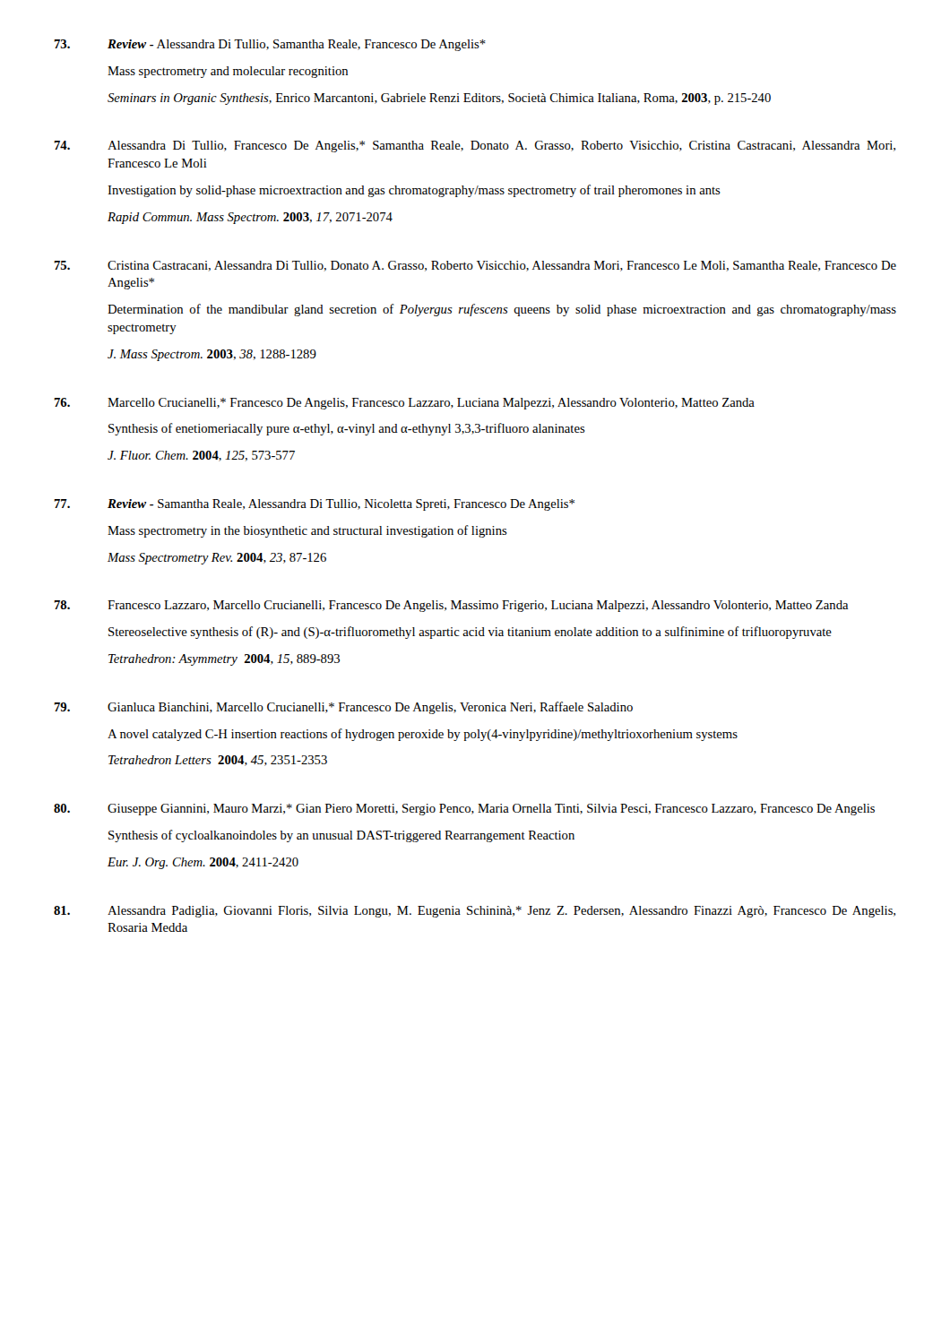73.
Review - Alessandra Di Tullio, Samantha Reale, Francesco De Angelis*
Mass spectrometry and molecular recognition
Seminars in Organic Synthesis, Enrico Marcantoni, Gabriele Renzi Editors, Società Chimica Italiana, Roma, 2003, p. 215-240
74.
Alessandra Di Tullio, Francesco De Angelis,* Samantha Reale, Donato A. Grasso, Roberto Visicchio, Cristina Castracani, Alessandra Mori, Francesco Le Moli
Investigation by solid-phase microextraction and gas chromatography/mass spectrometry of trail pheromones in ants
Rapid Commun. Mass Spectrom. 2003, 17, 2071-2074
75.
Cristina Castracani, Alessandra Di Tullio, Donato A. Grasso, Roberto Visicchio, Alessandra Mori, Francesco Le Moli, Samantha Reale, Francesco De Angelis*
Determination of the mandibular gland secretion of Polyergus rufescens queens by solid phase microextraction and gas chromatography/mass spectrometry
J. Mass Spectrom. 2003, 38, 1288-1289
76.
Marcello Crucianelli,* Francesco De Angelis, Francesco Lazzaro, Luciana Malpezzi, Alessandro Volonterio, Matteo Zanda
Synthesis of enetiomeriacally pure α-ethyl, α-vinyl and α-ethynyl 3,3,3-trifluoro alaninates
J. Fluor. Chem. 2004, 125, 573-577
77.
Review - Samantha Reale, Alessandra Di Tullio, Nicoletta Spreti, Francesco De Angelis*
Mass spectrometry in the biosynthetic and structural investigation of lignins
Mass Spectrometry Rev. 2004, 23, 87-126
78.
Francesco Lazzaro, Marcello Crucianelli, Francesco De Angelis, Massimo Frigerio, Luciana Malpezzi, Alessandro Volonterio, Matteo Zanda
Stereoselective synthesis of (R)- and (S)-α-trifluoromethyl aspartic acid via titanium enolate addition to a sulfinimine of trifluoropyruvate
Tetrahedron: Asymmetry 2004, 15, 889-893
79.
Gianluca Bianchini, Marcello Crucianelli,* Francesco De Angelis, Veronica Neri, Raffaele Saladino
A novel catalyzed C-H insertion reactions of hydrogen peroxide by poly(4-vinylpyridine)/methyltrioxorhenium systems
Tetrahedron Letters 2004, 45, 2351-2353
80.
Giuseppe Giannini, Mauro Marzi,* Gian Piero Moretti, Sergio Penco, Maria Ornella Tinti, Silvia Pesci, Francesco Lazzaro, Francesco De Angelis
Synthesis of cycloalkanoindoles by an unusual DAST-triggered Rearrangement Reaction
Eur. J. Org. Chem. 2004, 2411-2420
81.
Alessandra Padiglia, Giovanni Floris, Silvia Longu, M. Eugenia Schininà,* Jenz Z. Pedersen, Alessandro Finazzi Agrò, Francesco De Angelis, Rosaria Medda